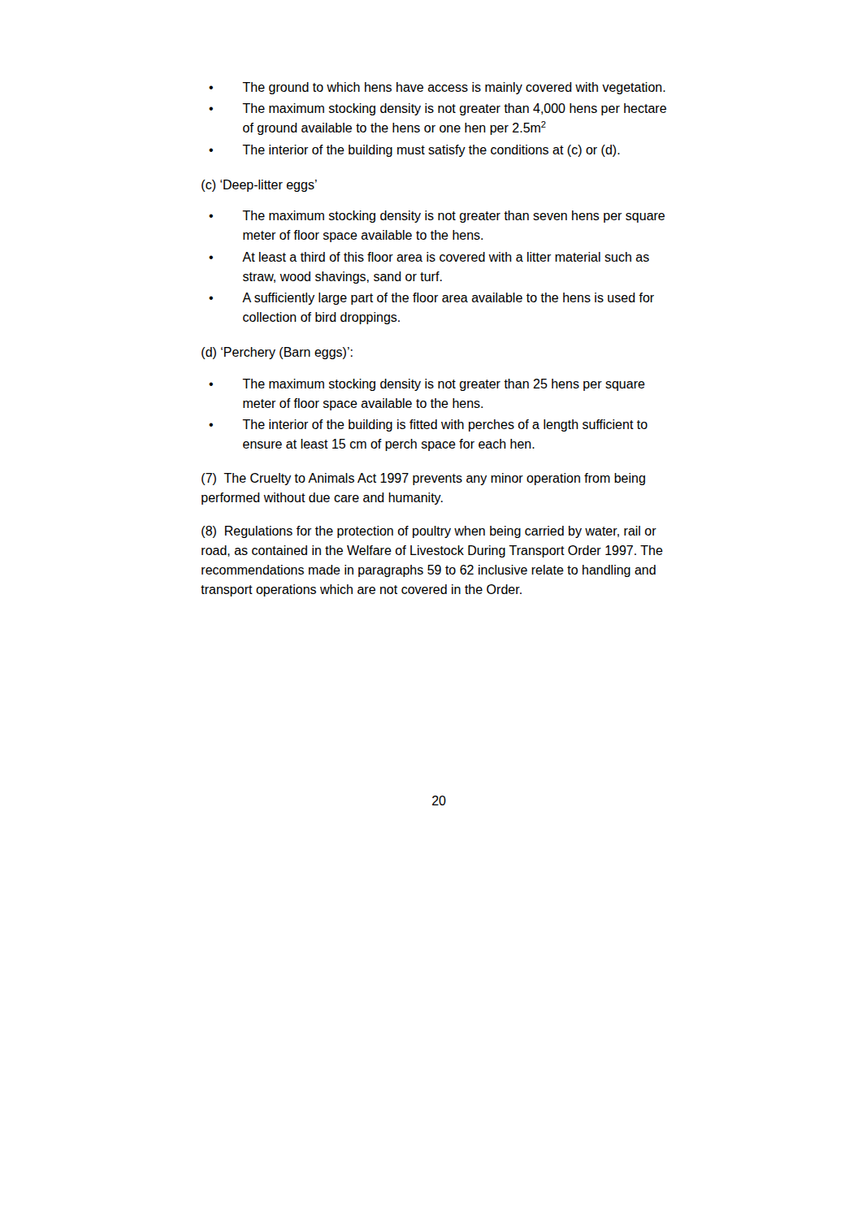The ground to which hens have access is mainly covered with vegetation.
The maximum stocking density is not greater than 4,000 hens per hectare of ground available to the hens or one hen per 2.5m2
The interior of the building must satisfy the conditions at (c) or (d).
(c) ‘Deep-litter eggs’
The maximum stocking density is not greater than seven hens per square meter of floor space available to the hens.
At least a third of this floor area is covered with a litter material such as straw, wood shavings, sand or turf.
A sufficiently large part of the floor area available to the hens is used for collection of bird droppings.
(d) ‘Perchery (Barn eggs)’:
The maximum stocking density is not greater than 25 hens per square meter of floor space available to the hens.
The interior of the building is fitted with perches of a length sufficient to ensure at least 15 cm of perch space for each hen.
(7) The Cruelty to Animals Act 1997 prevents any minor operation from being performed without due care and humanity.
(8) Regulations for the protection of poultry when being carried by water, rail or road, as contained in the Welfare of Livestock During Transport Order 1997. The recommendations made in paragraphs 59 to 62 inclusive relate to handling and transport operations which are not covered in the Order.
20